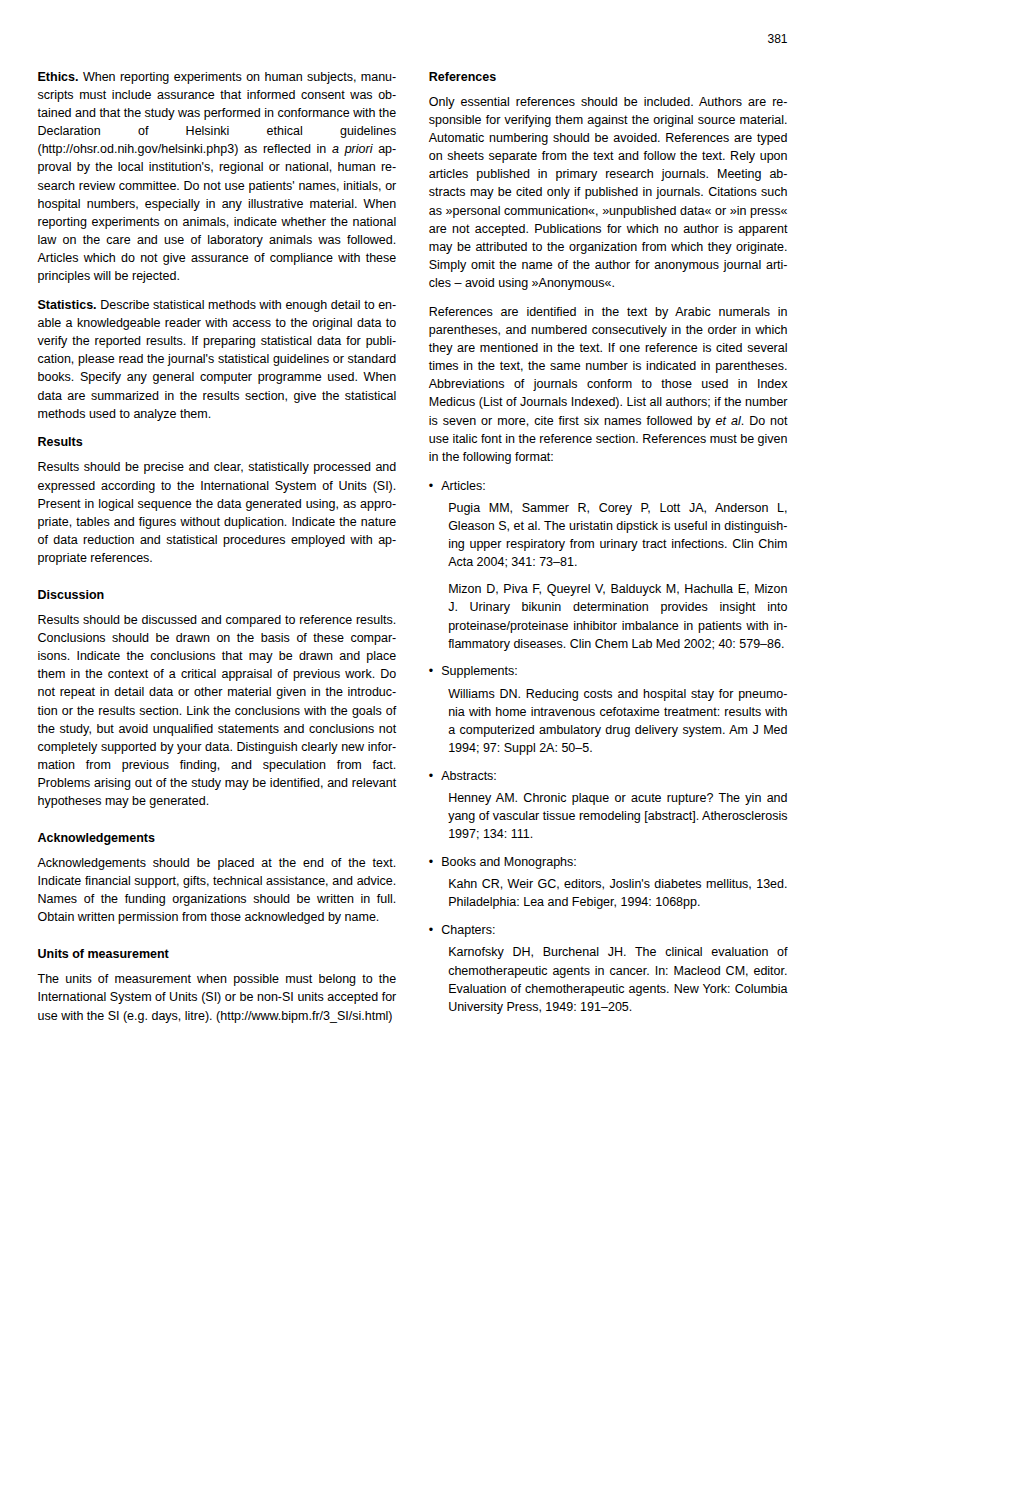381
Ethics. When reporting experiments on human subjects, manuscripts must include assurance that informed consent was obtained and that the study was performed in conformance with the Declaration of Helsinki ethical guidelines (http://ohsr.od.nih.gov/helsinki.php3) as reflected in a priori approval by the local institution's, regional or national, human research review committee. Do not use patients' names, initials, or hospital numbers, especially in any illustrative material. When reporting experiments on animals, indicate whether the national law on the care and use of laboratory animals was followed. Articles which do not give assurance of compliance with these principles will be rejected.
Statistics. Describe statistical methods with enough detail to enable a knowledgeable reader with access to the original data to verify the reported results. If preparing statistical data for publication, please read the journal's statistical guidelines or standard books. Specify any general computer programme used. When data are summarized in the results section, give the statistical methods used to analyze them.
Results
Results should be precise and clear, statistically processed and expressed according to the International System of Units (SI). Present in logical sequence the data generated using, as appropriate, tables and figures without duplication. Indicate the nature of data reduction and statistical procedures employed with appropriate references.
Discussion
Results should be discussed and compared to reference results. Conclusions should be drawn on the basis of these comparisons. Indicate the conclusions that may be drawn and place them in the context of a critical appraisal of previous work. Do not repeat in detail data or other material given in the introduction or the results section. Link the conclusions with the goals of the study, but avoid unqualified statements and conclusions not completely supported by your data. Distinguish clearly new information from previous finding, and speculation from fact. Problems arising out of the study may be identified, and relevant hypotheses may be generated.
Acknowledgements
Acknowledgements should be placed at the end of the text. Indicate financial support, gifts, technical assistance, and advice. Names of the funding organizations should be written in full. Obtain written permission from those acknowledged by name.
Units of measurement
The units of measurement when possible must belong to the International System of Units (SI) or be non-SI units accepted for use with the SI (e.g. days, litre). (http://www.bipm.fr/3_SI/si.html)
References
Only essential references should be included. Authors are responsible for verifying them against the original source material. Automatic numbering should be avoided. References are typed on sheets separate from the text and follow the text. Rely upon articles published in primary research journals. Meeting abstracts may be cited only if published in journals. Citations such as »personal communication«, »unpublished data« or »in press« are not accepted. Publications for which no author is apparent may be attributed to the organization from which they originate. Simply omit the name of the author for anonymous journal articles – avoid using »Anonymous«.
References are identified in the text by Arabic numerals in parentheses, and numbered consecutively in the order in which they are mentioned in the text. If one reference is cited several times in the text, the same number is indicated in parentheses. Abbreviations of journals conform to those used in Index Medicus (List of Journals Indexed). List all authors; if the number is seven or more, cite first six names followed by et al. Do not use italic font in the reference section. References must be given in the following format:
Articles:
Pugia MM, Sammer R, Corey P, Lott JA, Anderson L, Gleason S, et al. The uristatin dipstick is useful in distinguishing upper respiratory from urinary tract infections. Clin Chim Acta 2004; 341: 73–81.
Mizon D, Piva F, Queyrel V, Balduyck M, Hachulla E, Mizon J. Urinary bikunin determination provides insight into proteinase/proteinase inhibitor imbalance in patients with inflammatory diseases. Clin Chem Lab Med 2002; 40: 579–86.
Supplements:
Williams DN. Reducing costs and hospital stay for pneumonia with home intravenous cefotaxime treatment: results with a computerized ambulatory drug delivery system. Am J Med 1994; 97: Suppl 2A: 50–5.
Abstracts:
Henney AM. Chronic plaque or acute rupture? The yin and yang of vascular tissue remodeling [abstract]. Atherosclerosis 1997; 134: 111.
Books and Monographs:
Kahn CR, Weir GC, editors, Joslin's diabetes mellitus, 13ed. Philadelphia: Lea and Febiger, 1994: 1068pp.
Chapters:
Karnofsky DH, Burchenal JH. The clinical evaluation of chemotherapeutic agents in cancer. In: Macleod CM, editor. Evaluation of chemotherapeutic agents. New York: Columbia University Press, 1949: 191–205.